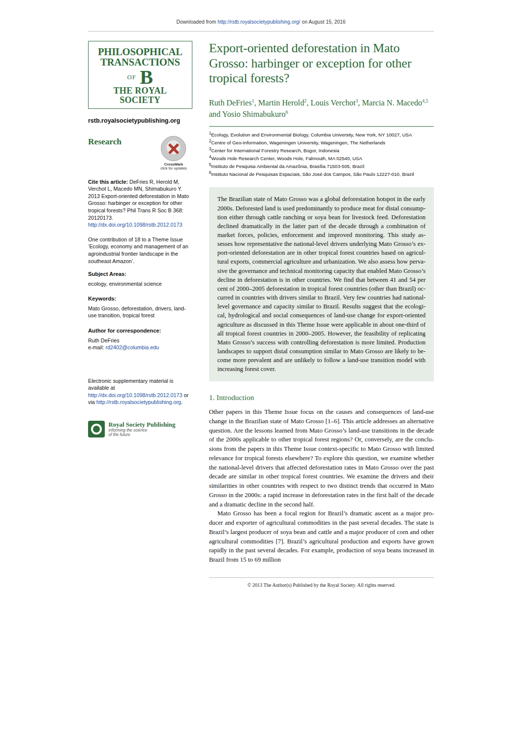Downloaded from http://rstb.royalsocietypublishing.org/ on August 15, 2016
PHILOSOPHICAL
TRANSACTIONS
OF B
THE ROYAL
SOCIETY
rstb.royalsocietypublishing.org
Research
CrossMark
click for updates
Cite this article: DeFries R, Herold M, Verchot L, Macedo MN, Shimabukuro Y. 2013 Export-oriented deforestation in Mato Grosso: harbinger or exception for other tropical forests? Phil Trans R Soc B 368: 20120173.
http://dx.doi.org/10.1098/rstb.2012.0173
One contribution of 18 to a Theme Issue ‘Ecology, economy and management of an agroindustrial frontier landscape in the southeast Amazon’.
Subject Areas:
ecology, environmental science
Keywords:
Mato Grosso, deforestation, drivers, land-use transition, tropical forest
Author for correspondence:
Ruth DeFries
e-mail: rd2402@columbia.edu
Electronic supplementary material is available at http://dx.doi.org/10.1098/rstb.2012.0173 or via http://rstb.royalsocietypublishing.org.
Royal Society Publishing
Informing the science
of the future
Export-oriented deforestation in Mato Grosso: harbinger or exception for other tropical forests?
Ruth DeFries1, Martin Herold2, Louis Verchot3, Marcia N. Macedo4,5 and Yosio Shimabukuro6
1Ecology, Evolution and Environmental Biology, Columbia University, New York, NY 10027, USA
2Centre of Geo-Information, Wageningen University, Wageningen, The Netherlands
3Center for International Forestry Research, Bogor, Indonesia
4Woods Hole Research Center, Woods Hole, Falmouth, MA 02540, USA
5Instituto de Pesquisa Ambiental da Amazônia, Brasília 71503-505, Brazil
6Instituto Nacional de Pesquisas Espaciais, São José dos Campos, São Paulo 12227-010, Brazil
The Brazilian state of Mato Grosso was a global deforestation hotspot in the early 2000s. Deforested land is used predominantly to produce meat for distal consumption either through cattle ranching or soya bean for livestock feed. Deforestation declined dramatically in the latter part of the decade through a combination of market forces, policies, enforcement and improved monitoring. This study assesses how representative the national-level drivers underlying Mato Grosso’s export-oriented deforestation are in other tropical forest countries based on agricultural exports, commercial agriculture and urbanization. We also assess how pervasive the governance and technical monitoring capacity that enabled Mato Grosso’s decline in deforestation is in other countries. We find that between 41 and 54 per cent of 2000–2005 deforestation in tropical forest countries (other than Brazil) occurred in countries with drivers similar to Brazil. Very few countries had national-level governance and capacity similar to Brazil. Results suggest that the ecological, hydrological and social consequences of land-use change for export-oriented agriculture as discussed in this Theme Issue were applicable in about one-third of all tropical forest countries in 2000–2005. However, the feasibility of replicating Mato Grosso’s success with controlling deforestation is more limited. Production landscapes to support distal consumption similar to Mato Grosso are likely to become more prevalent and are unlikely to follow a land-use transition model with increasing forest cover.
1. Introduction
Other papers in this Theme Issue focus on the causes and consequences of land-use change in the Brazilian state of Mato Grosso [1–6]. This article addresses an alternative question. Are the lessons learned from Mato Grosso’s land-use transitions in the decade of the 2000s applicable to other tropical forest regions? Or, conversely, are the conclusions from the papers in this Theme Issue context-specific to Mato Grosso with limited relevance for tropical forests elsewhere? To explore this question, we examine whether the national-level drivers that affected deforestation rates in Mato Grosso over the past decade are similar in other tropical forest countries. We examine the drivers and their similarities in other countries with respect to two distinct trends that occurred in Mato Grosso in the 2000s: a rapid increase in deforestation rates in the first half of the decade and a dramatic decline in the second half.
Mato Grosso has been a focal region for Brazil’s dramatic ascent as a major producer and exporter of agricultural commodities in the past several decades. The state is Brazil’s largest producer of soya bean and cattle and a major producer of corn and other agricultural commodities [7]. Brazil’s agricultural production and exports have grown rapidly in the past several decades. For example, production of soya beans increased in Brazil from 15 to 69 million
© 2013 The Author(s) Published by the Royal Society. All rights reserved.